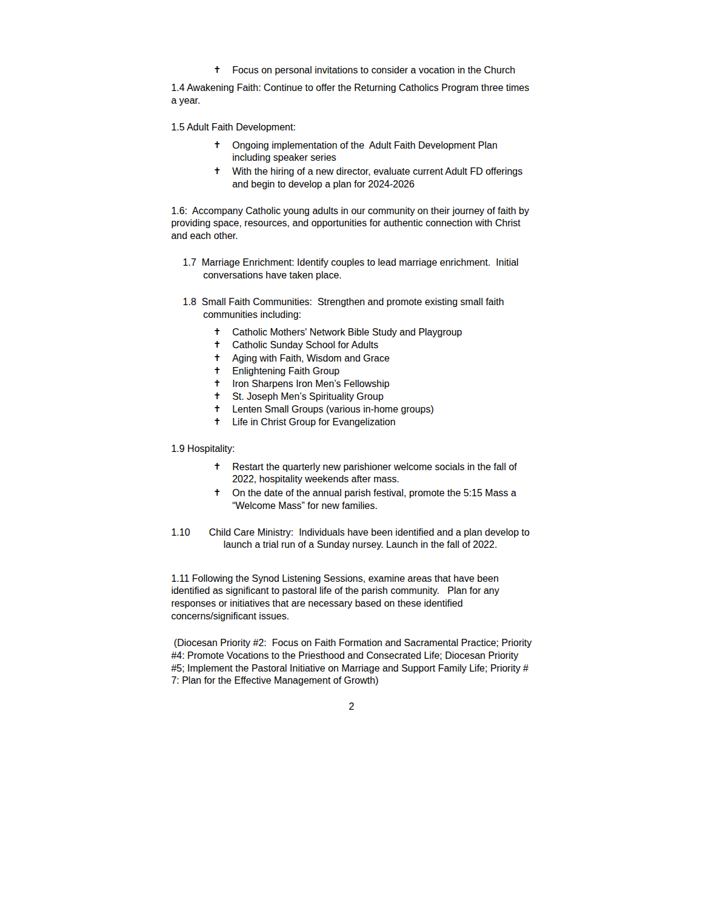Focus on personal invitations to consider a vocation in the Church
1.4 Awakening Faith: Continue to offer the Returning Catholics Program three times a year.
1.5 Adult Faith Development:
Ongoing implementation of the Adult Faith Development Plan including speaker series
With the hiring of a new director, evaluate current Adult FD offerings and begin to develop a plan for 2024-2026
1.6: Accompany Catholic young adults in our community on their journey of faith by providing space, resources, and opportunities for authentic connection with Christ and each other.
1.7 Marriage Enrichment: Identify couples to lead marriage enrichment. Initial conversations have taken place.
1.8 Small Faith Communities: Strengthen and promote existing small faith communities including:
Catholic Mothers' Network Bible Study and Playgroup
Catholic Sunday School for Adults
Aging with Faith, Wisdom and Grace
Enlightening Faith Group
Iron Sharpens Iron Men’s Fellowship
St. Joseph Men’s Spirituality Group
Lenten Small Groups (various in-home groups)
Life in Christ Group for Evangelization
1.9 Hospitality:
Restart the quarterly new parishioner welcome socials in the fall of 2022, hospitality weekends after mass.
On the date of the annual parish festival, promote the 5:15 Mass a “Welcome Mass” for new families.
1.10 Child Care Ministry: Individuals have been identified and a plan develop to launch a trial run of a Sunday nursey. Launch in the fall of 2022.
1.11 Following the Synod Listening Sessions, examine areas that have been identified as significant to pastoral life of the parish community. Plan for any responses or initiatives that are necessary based on these identified concerns/significant issues.
(Diocesan Priority #2: Focus on Faith Formation and Sacramental Practice; Priority #4: Promote Vocations to the Priesthood and Consecrated Life; Diocesan Priority #5; Implement the Pastoral Initiative on Marriage and Support Family Life; Priority # 7: Plan for the Effective Management of Growth)
2